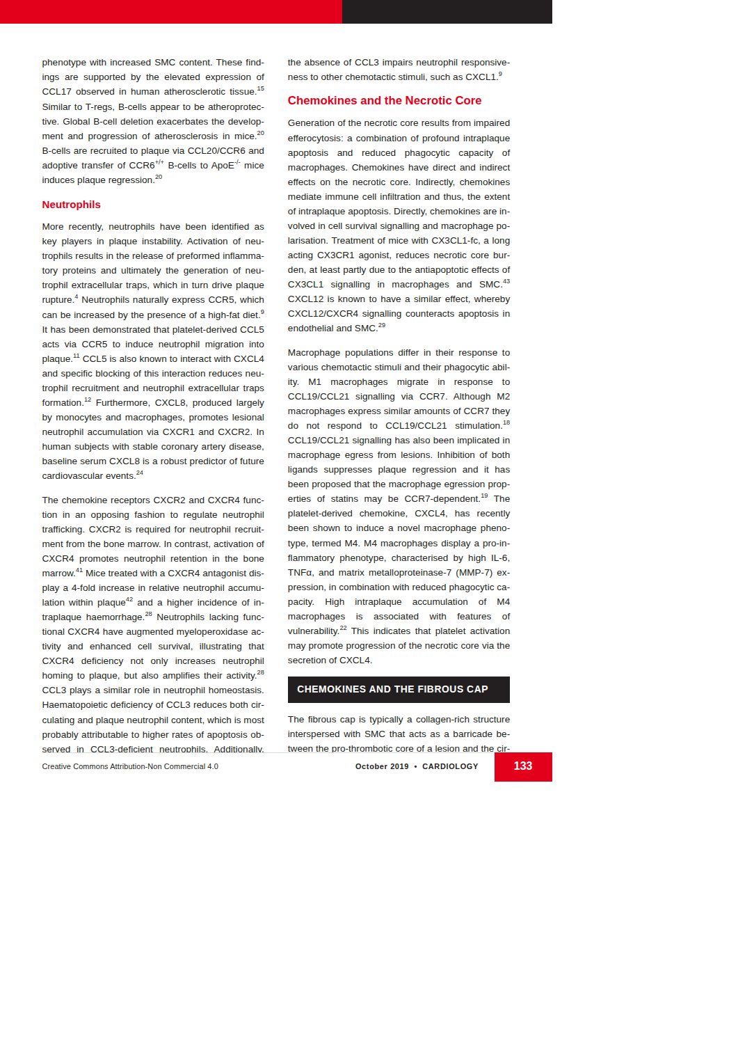phenotype with increased SMC content. These findings are supported by the elevated expression of CCL17 observed in human atherosclerotic tissue.15 Similar to T-regs, B-cells appear to be atheroprotective. Global B-cell deletion exacerbates the development and progression of atherosclerosis in mice.20 B-cells are recruited to plaque via CCL20/CCR6 and adoptive transfer of CCR6+/+ B-cells to ApoE-/- mice induces plaque regression.20
Neutrophils
More recently, neutrophils have been identified as key players in plaque instability. Activation of neutrophils results in the release of preformed inflammatory proteins and ultimately the generation of neutrophil extracellular traps, which in turn drive plaque rupture.4 Neutrophils naturally express CCR5, which can be increased by the presence of a high-fat diet.9 It has been demonstrated that platelet-derived CCL5 acts via CCR5 to induce neutrophil migration into plaque.11 CCL5 is also known to interact with CXCL4 and specific blocking of this interaction reduces neutrophil recruitment and neutrophil extracellular traps formation.12 Furthermore, CXCL8, produced largely by monocytes and macrophages, promotes lesional neutrophil accumulation via CXCR1 and CXCR2. In human subjects with stable coronary artery disease, baseline serum CXCL8 is a robust predictor of future cardiovascular events.24
The chemokine receptors CXCR2 and CXCR4 function in an opposing fashion to regulate neutrophil trafficking. CXCR2 is required for neutrophil recruitment from the bone marrow. In contrast, activation of CXCR4 promotes neutrophil retention in the bone marrow.41 Mice treated with a CXCR4 antagonist display a 4-fold increase in relative neutrophil accumulation within plaque42 and a higher incidence of intraplaque haemorrhage.28 Neutrophils lacking functional CXCR4 have augmented myeloperoxidase activity and enhanced cell survival, illustrating that CXCR4 deficiency not only increases neutrophil homing to plaque, but also amplifies their activity.28 CCL3 plays a similar role in neutrophil homeostasis. Haematopoietic deficiency of CCL3 reduces both circulating and plaque neutrophil content, which is most probably attributable to higher rates of apoptosis observed in CCL3-deficient neutrophils. Additionally, the absence of CCL3 impairs neutrophil responsiveness to other chemotactic stimuli, such as CXCL1.9
Chemokines and the Necrotic Core
Generation of the necrotic core results from impaired efferocytosis: a combination of profound intraplaque apoptosis and reduced phagocytic capacity of macrophages. Chemokines have direct and indirect effects on the necrotic core. Indirectly, chemokines mediate immune cell infiltration and thus, the extent of intraplaque apoptosis. Directly, chemokines are involved in cell survival signalling and macrophage polarisation. Treatment of mice with CX3CL1-fc, a long acting CX3CR1 agonist, reduces necrotic core burden, at least partly due to the antiapoptotic effects of CX3CL1 signalling in macrophages and SMC.43 CXCL12 is known to have a similar effect, whereby CXCL12/CXCR4 signalling counteracts apoptosis in endothelial and SMC.29
Macrophage populations differ in their response to various chemotactic stimuli and their phagocytic ability. M1 macrophages migrate in response to CCL19/CCL21 signalling via CCR7. Although M2 macrophages express similar amounts of CCR7 they do not respond to CCL19/CCL21 stimulation.18 CCL19/CCL21 signalling has also been implicated in macrophage egress from lesions. Inhibition of both ligands suppresses plaque regression and it has been proposed that the macrophage egression properties of statins may be CCR7-dependent.19 The platelet-derived chemokine, CXCL4, has recently been shown to induce a novel macrophage phenotype, termed M4. M4 macrophages display a pro-inflammatory phenotype, characterised by high IL-6, TNFα, and matrix metalloproteinase-7 (MMP-7) expression, in combination with reduced phagocytic capacity. High intraplaque accumulation of M4 macrophages is associated with features of vulnerability.22 This indicates that platelet activation may promote progression of the necrotic core via the secretion of CXCL4.
CHEMOKINES AND THE FIBROUS CAP
The fibrous cap is typically a collagen-rich structure interspersed with SMC that acts as a barricade between the pro-thrombotic core of a lesion and the circulating coagulation factors.
Creative Commons Attribution-Non Commercial 4.0
October 2019 • CARDIOLOGY
133